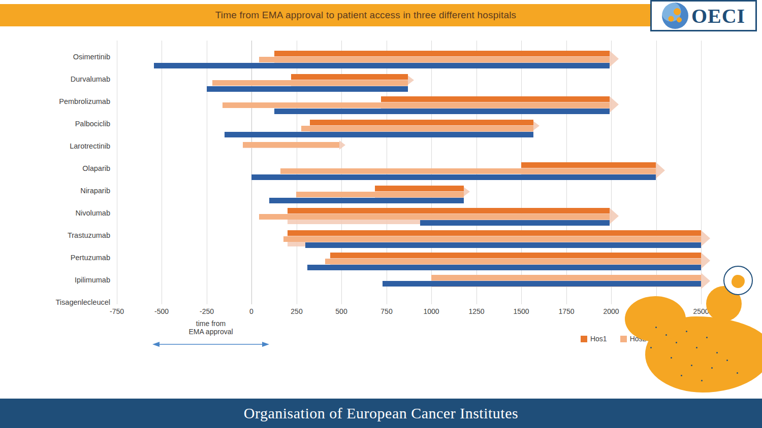Time from EMA approval to patient access in three different hospitals
OECI
Osimertinib
Durvalumab
Pembrolizumab
Palbociclib
Larotrectinib
Olaparib
Niraparib
Nivolumab
Trastuzumab
Pertuzumab
Ipilimumab
Tisagenlecleucel
gridlines: -750 .. 2500 mapped to 0..1150px (scale: 1150/3250 = 0.35385 px per unit)
-750 -500 -250 0 250 500 750 1000 1250 1500 1750 2000 2250 2500
time from
EMA approval
Hos1 Hos2 Hos3
Organisation of European Cancer Institutes